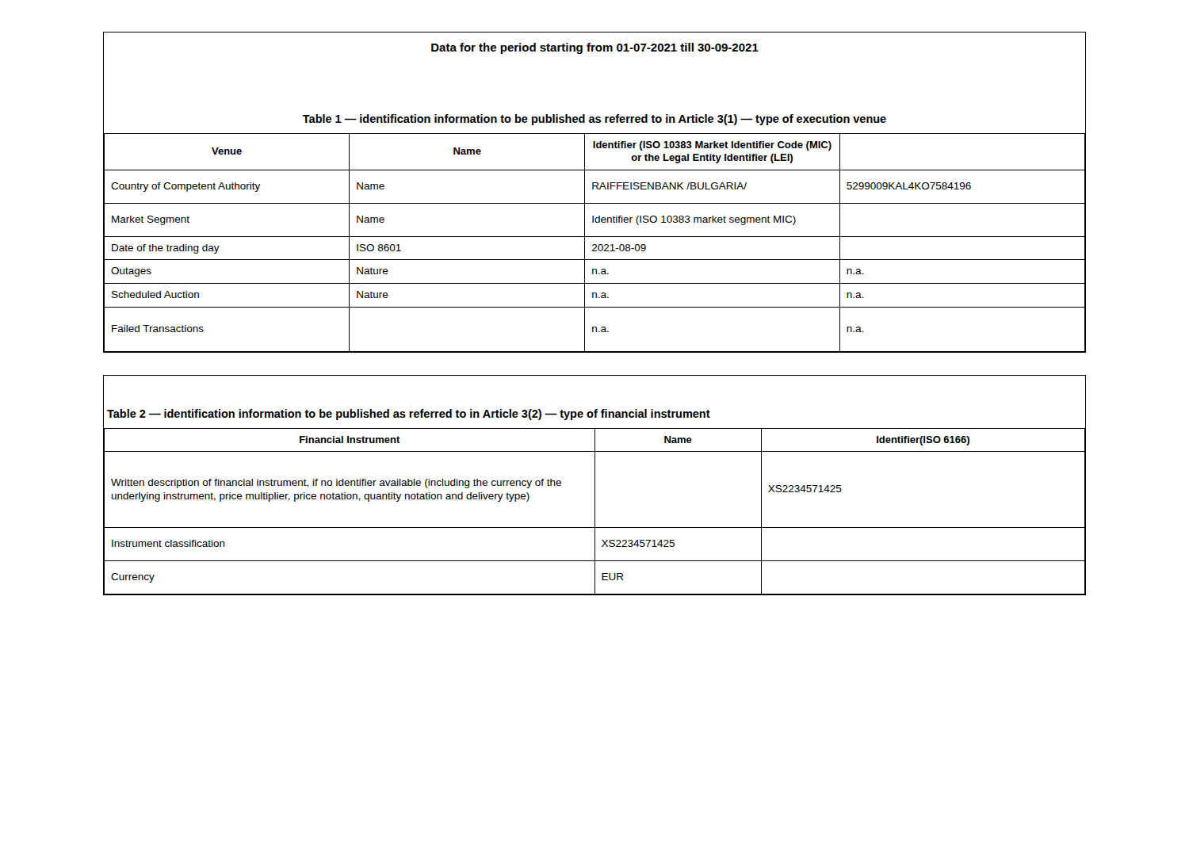| Data for the period starting from 01-07-2021 till 30-09-2021 |
| Table 1 — identification information to be published as referred to in Article 3(1) — type of execution venue / Venue / Name / Identifier (ISO 10383 Market Identifier Code (MIC) or the Legal Entity Identifier (LEI) / / / --- / --- / --- / --- / / Country of Competent Authority / Name / RAIFFEISENBANK /BULGARIA/ / 5299009KAL4KO7584196 / / Market Segment / Name / Identifier (ISO 10383 market segment MIC) / / / Date of the trading day / ISO 8601 / 2021-08-09 / / / Outages / Nature / n.a. / n.a. / / Scheduled Auction / Nature / n.a. / n.a. / / Failed Transactions / / n.a. / n.a. / |
| Table 2 — identification information to be published as referred to in Article 3(2) — type of financial instrument / Financial Instrument / Name / Identifier(ISO 6166) / / --- / --- / --- / / Written description of financial instrument, if no identifier available (including the currency of the underlying instrument, price multiplier, price notation, quantity notation and delivery type) / / XS2234571425 / / Instrument classification / XS2234571425 / / / Currency / EUR / / |